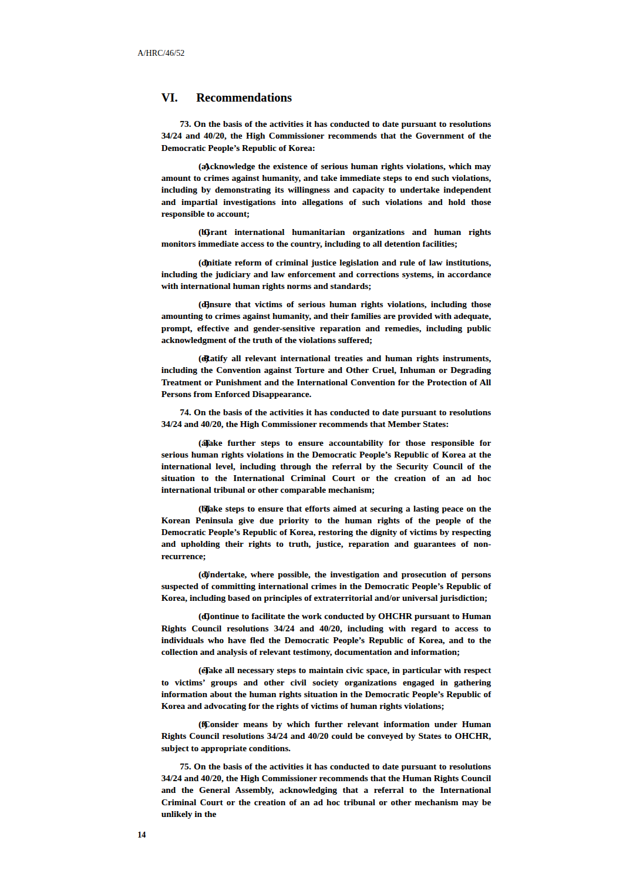A/HRC/46/52
VI. Recommendations
73. On the basis of the activities it has conducted to date pursuant to resolutions 34/24 and 40/20, the High Commissioner recommends that the Government of the Democratic People’s Republic of Korea:
(a) Acknowledge the existence of serious human rights violations, which may amount to crimes against humanity, and take immediate steps to end such violations, including by demonstrating its willingness and capacity to undertake independent and impartial investigations into allegations of such violations and hold those responsible to account;
(b) Grant international humanitarian organizations and human rights monitors immediate access to the country, including to all detention facilities;
(c) Initiate reform of criminal justice legislation and rule of law institutions, including the judiciary and law enforcement and corrections systems, in accordance with international human rights norms and standards;
(d) Ensure that victims of serious human rights violations, including those amounting to crimes against humanity, and their families are provided with adequate, prompt, effective and gender-sensitive reparation and remedies, including public acknowledgment of the truth of the violations suffered;
(e) Ratify all relevant international treaties and human rights instruments, including the Convention against Torture and Other Cruel, Inhuman or Degrading Treatment or Punishment and the International Convention for the Protection of All Persons from Enforced Disappearance.
74. On the basis of the activities it has conducted to date pursuant to resolutions 34/24 and 40/20, the High Commissioner recommends that Member States:
(a) Take further steps to ensure accountability for those responsible for serious human rights violations in the Democratic People’s Republic of Korea at the international level, including through the referral by the Security Council of the situation to the International Criminal Court or the creation of an ad hoc international tribunal or other comparable mechanism;
(b) Take steps to ensure that efforts aimed at securing a lasting peace on the Korean Peninsula give due priority to the human rights of the people of the Democratic People’s Republic of Korea, restoring the dignity of victims by respecting and upholding their rights to truth, justice, reparation and guarantees of non-recurrence;
(c) Undertake, where possible, the investigation and prosecution of persons suspected of committing international crimes in the Democratic People’s Republic of Korea, including based on principles of extraterritorial and/or universal jurisdiction;
(d) Continue to facilitate the work conducted by OHCHR pursuant to Human Rights Council resolutions 34/24 and 40/20, including with regard to access to individuals who have fled the Democratic People’s Republic of Korea, and to the collection and analysis of relevant testimony, documentation and information;
(e) Take all necessary steps to maintain civic space, in particular with respect to victims’ groups and other civil society organizations engaged in gathering information about the human rights situation in the Democratic People’s Republic of Korea and advocating for the rights of victims of human rights violations;
(f) Consider means by which further relevant information under Human Rights Council resolutions 34/24 and 40/20 could be conveyed by States to OHCHR, subject to appropriate conditions.
75. On the basis of the activities it has conducted to date pursuant to resolutions 34/24 and 40/20, the High Commissioner recommends that the Human Rights Council and the General Assembly, acknowledging that a referral to the International Criminal Court or the creation of an ad hoc tribunal or other mechanism may be unlikely in the
14